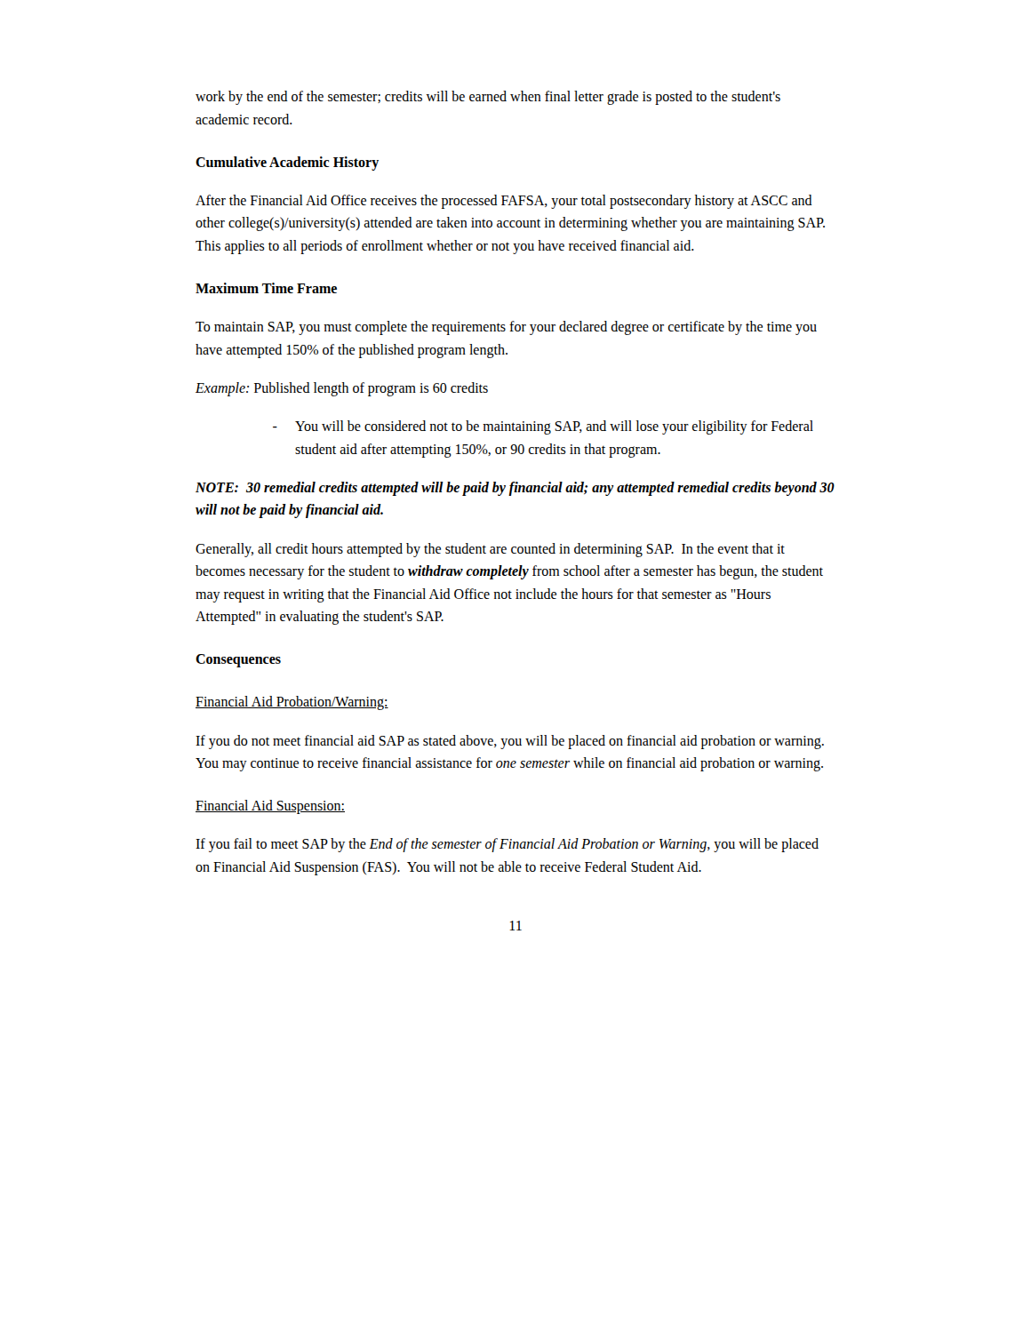work by the end of the semester; credits will be earned when final letter grade is posted to the student's academic record.
Cumulative Academic History
After the Financial Aid Office receives the processed FAFSA, your total postsecondary history at ASCC and other college(s)/university(s) attended are taken into account in determining whether you are maintaining SAP. This applies to all periods of enrollment whether or not you have received financial aid.
Maximum Time Frame
To maintain SAP, you must complete the requirements for your declared degree or certificate by the time you have attempted 150% of the published program length.
Example: Published length of program is 60 credits
You will be considered not to be maintaining SAP, and will lose your eligibility for Federal student aid after attempting 150%, or 90 credits in that program.
NOTE: 30 remedial credits attempted will be paid by financial aid; any attempted remedial credits beyond 30 will not be paid by financial aid.
Generally, all credit hours attempted by the student are counted in determining SAP. In the event that it becomes necessary for the student to withdraw completely from school after a semester has begun, the student may request in writing that the Financial Aid Office not include the hours for that semester as "Hours Attempted" in evaluating the student's SAP.
Consequences
Financial Aid Probation/Warning:
If you do not meet financial aid SAP as stated above, you will be placed on financial aid probation or warning. You may continue to receive financial assistance for one semester while on financial aid probation or warning.
Financial Aid Suspension:
If you fail to meet SAP by the End of the semester of Financial Aid Probation or Warning, you will be placed on Financial Aid Suspension (FAS). You will not be able to receive Federal Student Aid.
11